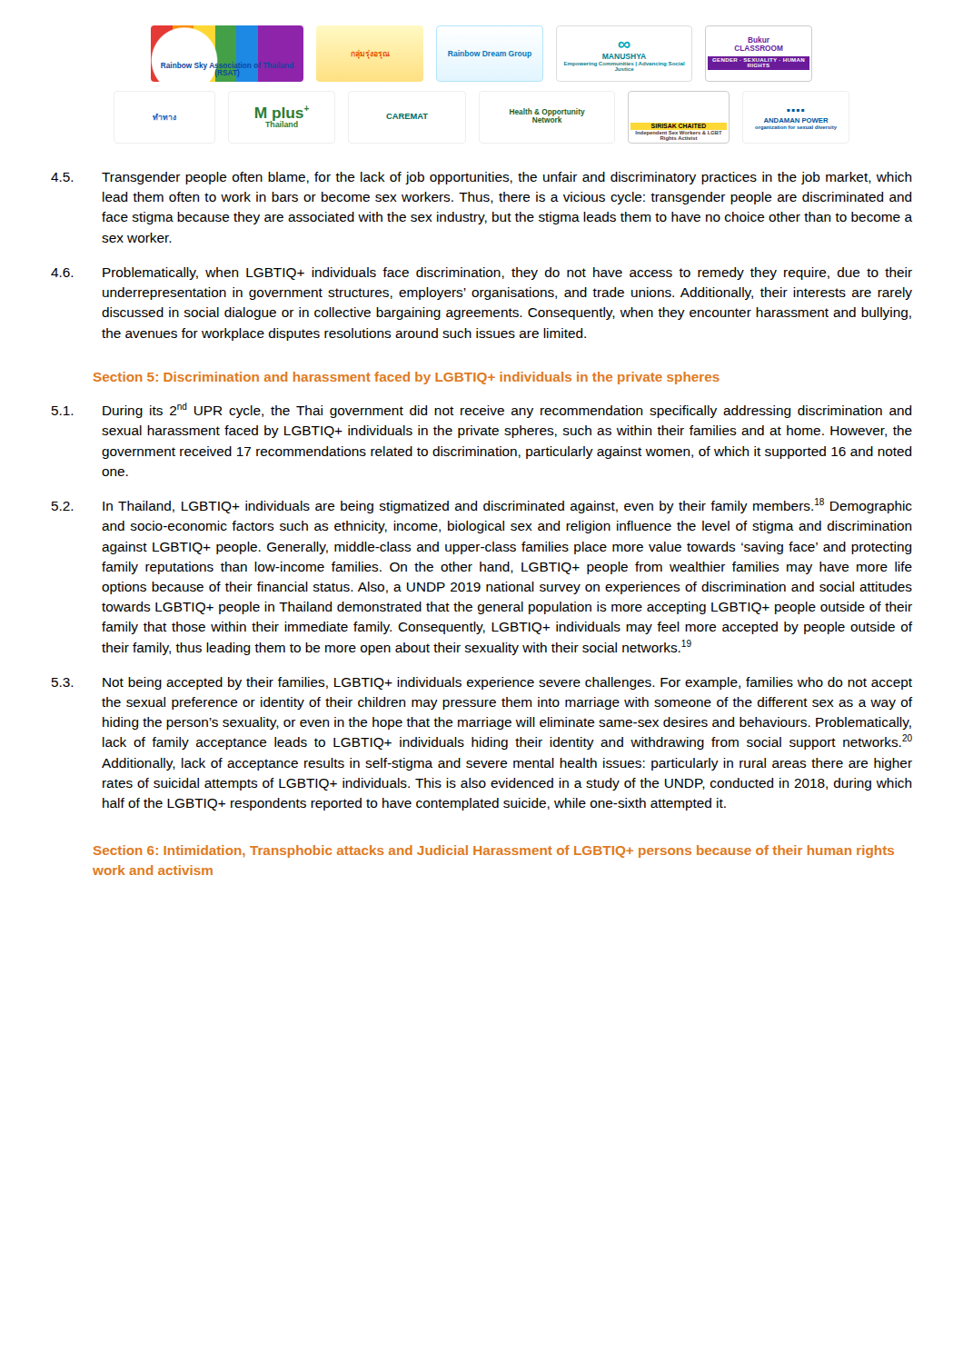Rainbow Sky Association of Thailand (RSAT)
กลุ่มรุ่งอรุณ
Rainbow Dream Group
∞MANUSHYA
Empowering Communities | Advancing Social Justice
Bukur
CLASSROOMGENDER · SEXUALITY · HUMAN RIGHTS
ทำทาง
M plus+Thailand
CAREMAT
Health & Opportunity
Network
SIRISAK CHAITED Independent Sex Workers & LGBT Rights Activist
▪▪▪▪ANDAMAN POWER
organization for sexual diversity
4.5.
Transgender people often blame, for the lack of job opportunities, the unfair and discriminatory practices in the job market, which lead them often to work in bars or become sex workers. Thus, there is a vicious cycle: transgender people are discriminated and face stigma because they are associated with the sex industry, but the stigma leads them to have no choice other than to become a sex worker.
4.6.
Problematically, when LGBTIQ+ individuals face discrimination, they do not have access to remedy they require, due to their underrepresentation in government structures, employers’ organisations, and trade unions. Additionally, their interests are rarely discussed in social dialogue or in collective bargaining agreements. Consequently, when they encounter harassment and bullying, the avenues for workplace disputes resolutions around such issues are limited.
Section 5: Discrimination and harassment faced by LGBTIQ+ individuals in the private spheres
5.1.
During its 2nd UPR cycle, the Thai government did not receive any recommendation specifically addressing discrimination and sexual harassment faced by LGBTIQ+ individuals in the private spheres, such as within their families and at home. However, the government received 17 recommendations related to discrimination, particularly against women, of which it supported 16 and noted one.
5.2.
In Thailand, LGBTIQ+ individuals are being stigmatized and discriminated against, even by their family members.18 Demographic and socio-economic factors such as ethnicity, income, biological sex and religion influence the level of stigma and discrimination against LGBTIQ+ people. Generally, middle-class and upper-class families place more value towards ‘saving face’ and protecting family reputations than low-income families. On the other hand, LGBTIQ+ people from wealthier families may have more life options because of their financial status. Also, a UNDP 2019 national survey on experiences of discrimination and social attitudes towards LGBTIQ+ people in Thailand demonstrated that the general population is more accepting LGBTIQ+ people outside of their family that those within their immediate family. Consequently, LGBTIQ+ individuals may feel more accepted by people outside of their family, thus leading them to be more open about their sexuality with their social networks.19
5.3.
Not being accepted by their families, LGBTIQ+ individuals experience severe challenges. For example, families who do not accept the sexual preference or identity of their children may pressure them into marriage with someone of the different sex as a way of hiding the person’s sexuality, or even in the hope that the marriage will eliminate same-sex desires and behaviours. Problematically, lack of family acceptance leads to LGBTIQ+ individuals hiding their identity and withdrawing from social support networks.20 Additionally, lack of acceptance results in self-stigma and severe mental health issues: particularly in rural areas there are higher rates of suicidal attempts of LGBTIQ+ individuals. This is also evidenced in a study of the UNDP, conducted in 2018, during which half of the LGBTIQ+ respondents reported to have contemplated suicide, while one-sixth attempted it.
Section 6: Intimidation, Transphobic attacks and Judicial Harassment of LGBTIQ+ persons because of their human rights work and activism